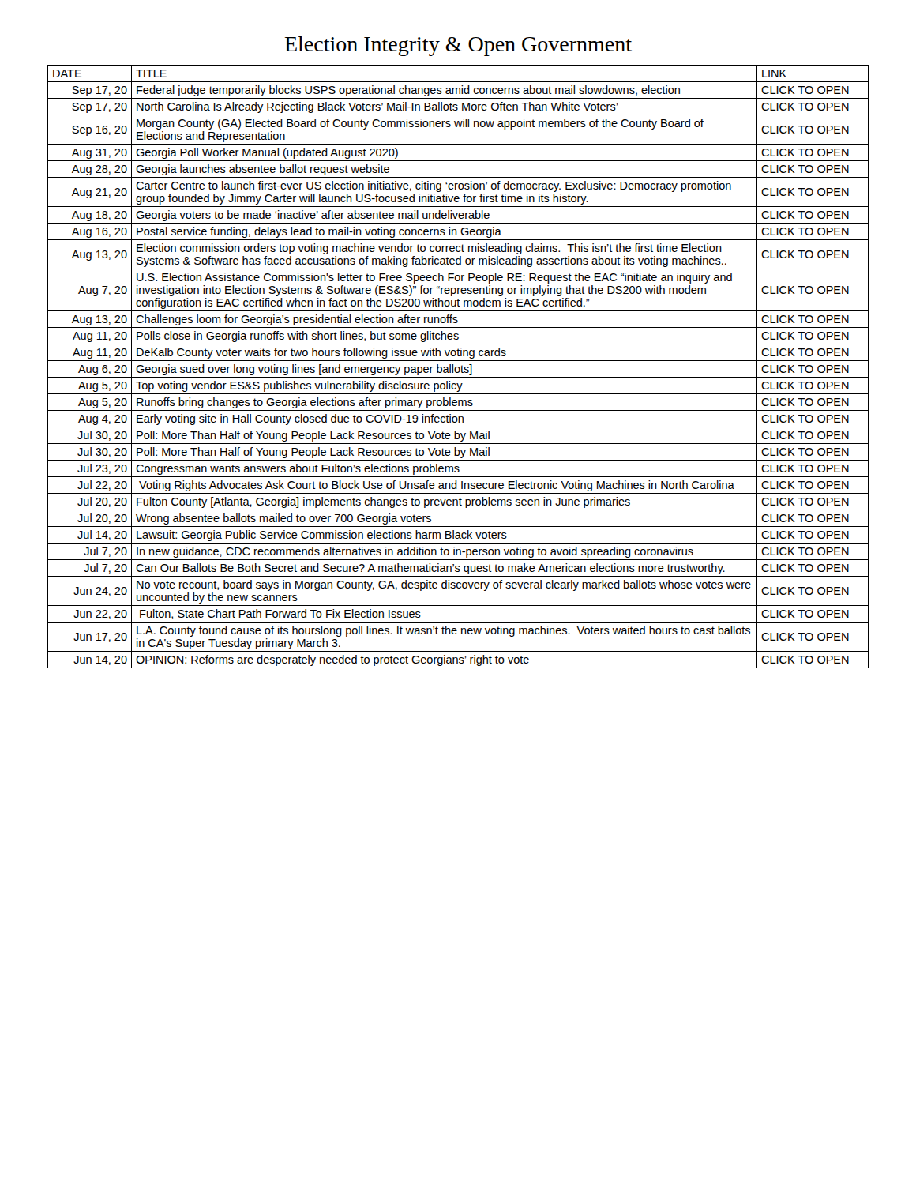Election Integrity & Open Government
| DATE | TITLE | LINK |
| --- | --- | --- |
| Sep 17, 20 | Federal judge temporarily blocks USPS operational changes amid concerns about mail slowdowns, election | CLICK TO OPEN |
| Sep 17, 20 | North Carolina Is Already Rejecting Black Voters’ Mail-In Ballots More Often Than White Voters’ | CLICK TO OPEN |
| Sep 16, 20 | Morgan County (GA) Elected Board of County Commissioners will now appoint members of the County Board of Elections and Representation | CLICK TO OPEN |
| Aug 31, 20 | Georgia Poll Worker Manual (updated August 2020) | CLICK TO OPEN |
| Aug 28, 20 | Georgia launches absentee ballot request website | CLICK TO OPEN |
| Aug 21, 20 | Carter Centre to launch first-ever US election initiative, citing ‘erosion’ of democracy. Exclusive: Democracy promotion group founded by Jimmy Carter will launch US-focused initiative for first time in its history. | CLICK TO OPEN |
| Aug 18, 20 | Georgia voters to be made ‘inactive’ after absentee mail undeliverable | CLICK TO OPEN |
| Aug 16, 20 | Postal service funding, delays lead to mail-in voting concerns in Georgia | CLICK TO OPEN |
| Aug 13, 20 | Election commission orders top voting machine vendor to correct misleading claims. This isn’t the first time Election Systems & Software has faced accusations of making fabricated or misleading assertions about its voting machines.. | CLICK TO OPEN |
| Aug 7, 20 | U.S. Election Assistance Commission's letter to Free Speech For People RE: Request the EAC “initiate an inquiry and investigation into Election Systems & Software (ES&S)” for “representing or implying that the DS200 with modem configuration is EAC certified when in fact on the DS200 without modem is EAC certified.” | CLICK TO OPEN |
| Aug 13, 20 | Challenges loom for Georgia’s presidential election after runoffs | CLICK TO OPEN |
| Aug 11, 20 | Polls close in Georgia runoffs with short lines, but some glitches | CLICK TO OPEN |
| Aug 11, 20 | DeKalb County voter waits for two hours following issue with voting cards | CLICK TO OPEN |
| Aug 6, 20 | Georgia sued over long voting lines [and emergency paper ballots] | CLICK TO OPEN |
| Aug 5, 20 | Top voting vendor ES&S publishes vulnerability disclosure policy | CLICK TO OPEN |
| Aug 5, 20 | Runoffs bring changes to Georgia elections after primary problems | CLICK TO OPEN |
| Aug 4, 20 | Early voting site in Hall County closed due to COVID-19 infection | CLICK TO OPEN |
| Jul 30, 20 | Poll: More Than Half of Young People Lack Resources to Vote by Mail | CLICK TO OPEN |
| Jul 30, 20 | Poll: More Than Half of Young People Lack Resources to Vote by Mail | CLICK TO OPEN |
| Jul 23, 20 | Congressman wants answers about Fulton’s elections problems | CLICK TO OPEN |
| Jul 22, 20 | Voting Rights Advocates Ask Court to Block Use of Unsafe and Insecure Electronic Voting Machines in North Carolina | CLICK TO OPEN |
| Jul 20, 20 | Fulton County [Atlanta, Georgia] implements changes to prevent problems seen in June primaries | CLICK TO OPEN |
| Jul 20, 20 | Wrong absentee ballots mailed to over 700 Georgia voters | CLICK TO OPEN |
| Jul 14, 20 | Lawsuit: Georgia Public Service Commission elections harm Black voters | CLICK TO OPEN |
| Jul 7, 20 | In new guidance, CDC recommends alternatives in addition to in-person voting to avoid spreading coronavirus | CLICK TO OPEN |
| Jul 7, 20 | Can Our Ballots Be Both Secret and Secure? A mathematician’s quest to make American elections more trustworthy. | CLICK TO OPEN |
| Jun 24, 20 | No vote recount, board says in Morgan County, GA, despite discovery of several clearly marked ballots whose votes were uncounted by the new scanners | CLICK TO OPEN |
| Jun 22, 20 | Fulton, State Chart Path Forward To Fix Election Issues | CLICK TO OPEN |
| Jun 17, 20 | L.A. County found cause of its hourslong poll lines. It wasn’t the new voting machines. Voters waited hours to cast ballots in CA's Super Tuesday primary March 3. | CLICK TO OPEN |
| Jun 14, 20 | OPINION: Reforms are desperately needed to protect Georgians’ right to vote | CLICK TO OPEN |